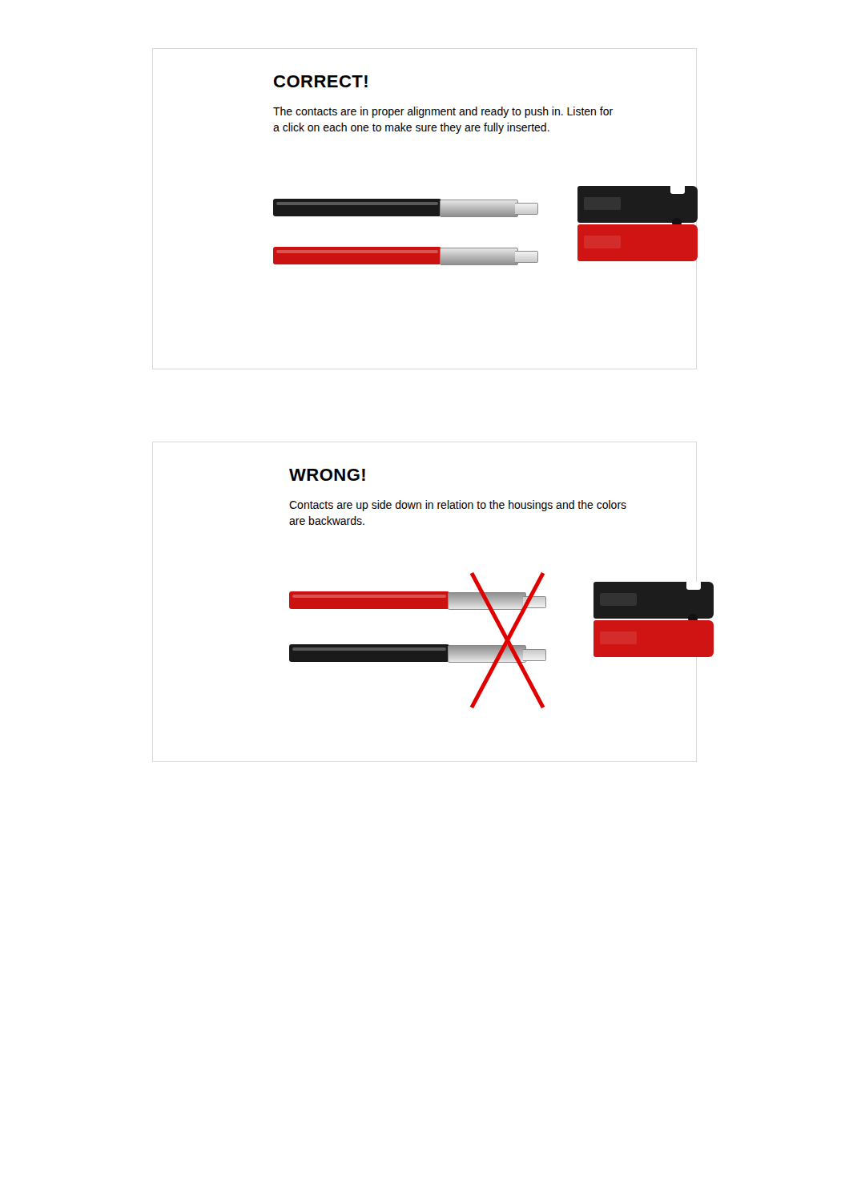CORRECT!
The contacts are in proper alignment and ready to push in. Listen for a click on each one to make sure they are fully inserted.
Correct contact orientation and wire colour placement.
WRONG!
Contacts are up side down in relation to the housings and the colors are backwards.
Incorrect contact orientation with reversed wire colours, marked with a red X.